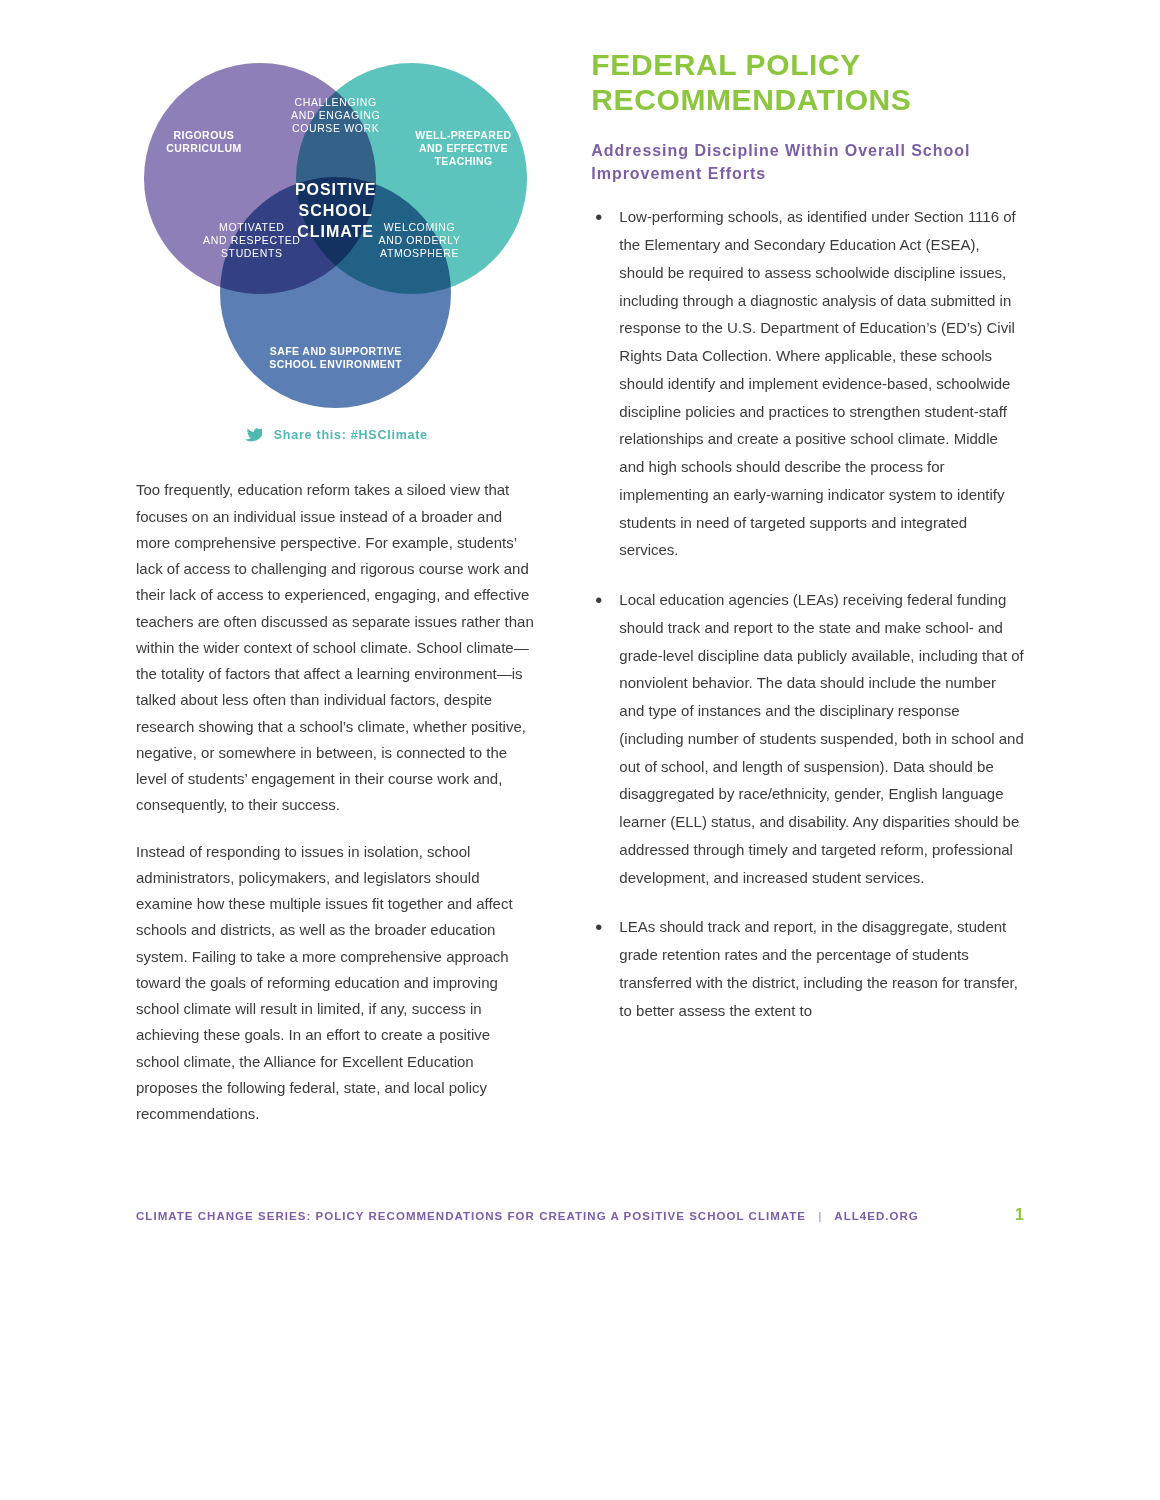Rigorous
Curriculum
Well-Prepared
and Effective
Teaching
Challenging
and Engaging
Course Work
Positive
School
Climate
Motivated
and Respected
Students
Welcoming
and Orderly
Atmosphere
Safe and Supportive
School Environment
Share this: #HSClimate
Too frequently, education reform takes a siloed view that focuses on an individual issue instead of a broader and more comprehensive perspective. For example, students’ lack of access to challenging and rigorous course work and their lack of access to experienced, engaging, and effective teachers are often discussed as separate issues rather than within the wider context of school climate. School climate—the totality of factors that affect a learning environment—is talked about less often than individual factors, despite research showing that a school’s climate, whether positive, negative, or somewhere in between, is connected to the level of students’ engagement in their course work and, consequently, to their success.
Instead of responding to issues in isolation, school administrators, policymakers, and legislators should examine how these multiple issues fit together and affect schools and districts, as well as the broader education system. Failing to take a more comprehensive approach toward the goals of reforming education and improving school climate will result in limited, if any, success in achieving these goals. In an effort to create a positive school climate, the Alliance for Excellent Education proposes the following federal, state, and local policy recommendations.
Federal Policy
Recommendations
Addressing Discipline Within Overall School Improvement Efforts
Low-performing schools, as identified under Section 1116 of the Elementary and Secondary Education Act (ESEA), should be required to assess schoolwide discipline issues, including through a diagnostic analysis of data submitted in response to the U.S. Department of Education’s (ED’s) Civil Rights Data Collection. Where applicable, these schools should identify and implement evidence-based, schoolwide discipline policies and practices to strengthen student-staff relationships and create a positive school climate. Middle and high schools should describe the process for implementing an early-warning indicator system to identify students in need of targeted supports and integrated services.
Local education agencies (LEAs) receiving federal funding should track and report to the state and make school- and grade-level discipline data publicly available, including that of nonviolent behavior. The data should include the number and type of instances and the disciplinary response (including number of students suspended, both in school and out of school, and length of suspension). Data should be disaggregated by race/ethnicity, gender, English language learner (ELL) status, and disability. Any disparities should be addressed through timely and targeted reform, professional development, and increased student services.
LEAs should track and report, in the disaggregate, student grade retention rates and the percentage of students transferred with the district, including the reason for transfer, to better assess the extent to
Climate Change Series: Policy Recommendations for Creating a Positive School Climate | All4ed.org
1